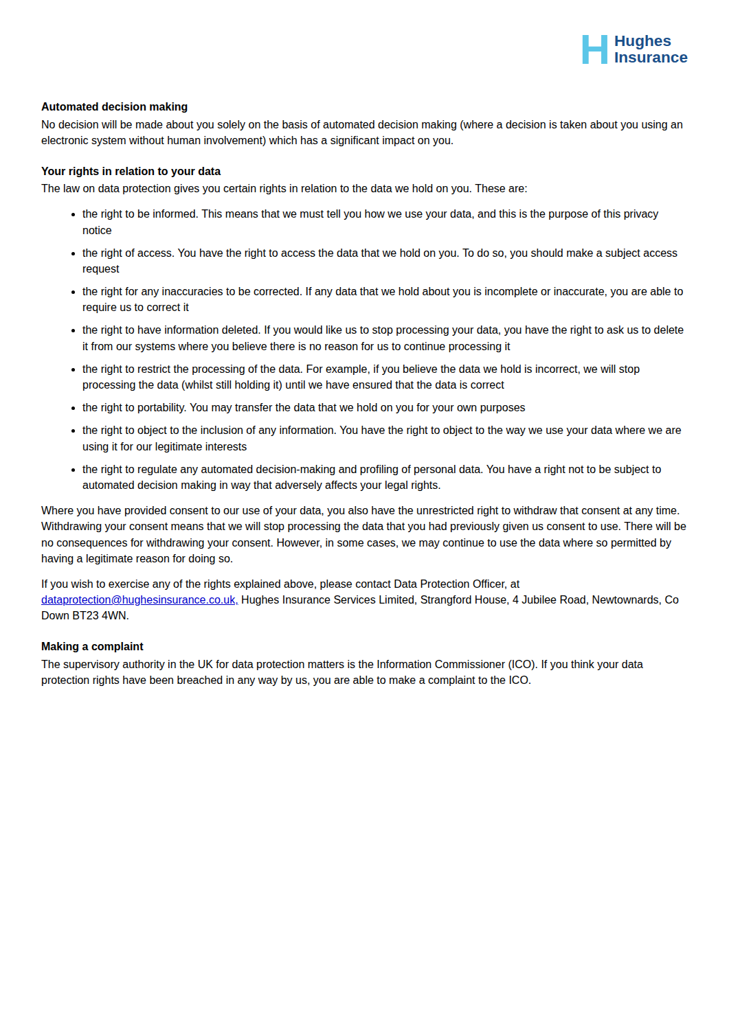HHughes Insurance
Automated decision making
No decision will be made about you solely on the basis of automated decision making (where a decision is taken about you using an electronic system without human involvement) which has a significant impact on you.
Your rights in relation to your data
The law on data protection gives you certain rights in relation to the data we hold on you. These are:
the right to be informed. This means that we must tell you how we use your data, and this is the purpose of this privacy notice
the right of access. You have the right to access the data that we hold on you. To do so, you should make a subject access request
the right for any inaccuracies to be corrected. If any data that we hold about you is incomplete or inaccurate, you are able to require us to correct it
the right to have information deleted. If you would like us to stop processing your data, you have the right to ask us to delete it from our systems where you believe there is no reason for us to continue processing it
the right to restrict the processing of the data. For example, if you believe the data we hold is incorrect, we will stop processing the data (whilst still holding it) until we have ensured that the data is correct
the right to portability. You may transfer the data that we hold on you for your own purposes
the right to object to the inclusion of any information. You have the right to object to the way we use your data where we are using it for our legitimate interests
the right to regulate any automated decision-making and profiling of personal data. You have a right not to be subject to automated decision making in way that adversely affects your legal rights.
Where you have provided consent to our use of your data, you also have the unrestricted right to withdraw that consent at any time. Withdrawing your consent means that we will stop processing the data that you had previously given us consent to use. There will be no consequences for withdrawing your consent. However, in some cases, we may continue to use the data where so permitted by having a legitimate reason for doing so.
If you wish to exercise any of the rights explained above, please contact Data Protection Officer, at dataprotection@hughesinsurance.co.uk, Hughes Insurance Services Limited, Strangford House, 4 Jubilee Road, Newtownards, Co Down BT23 4WN.
Making a complaint
The supervisory authority in the UK for data protection matters is the Information Commissioner (ICO). If you think your data protection rights have been breached in any way by us, you are able to make a complaint to the ICO.